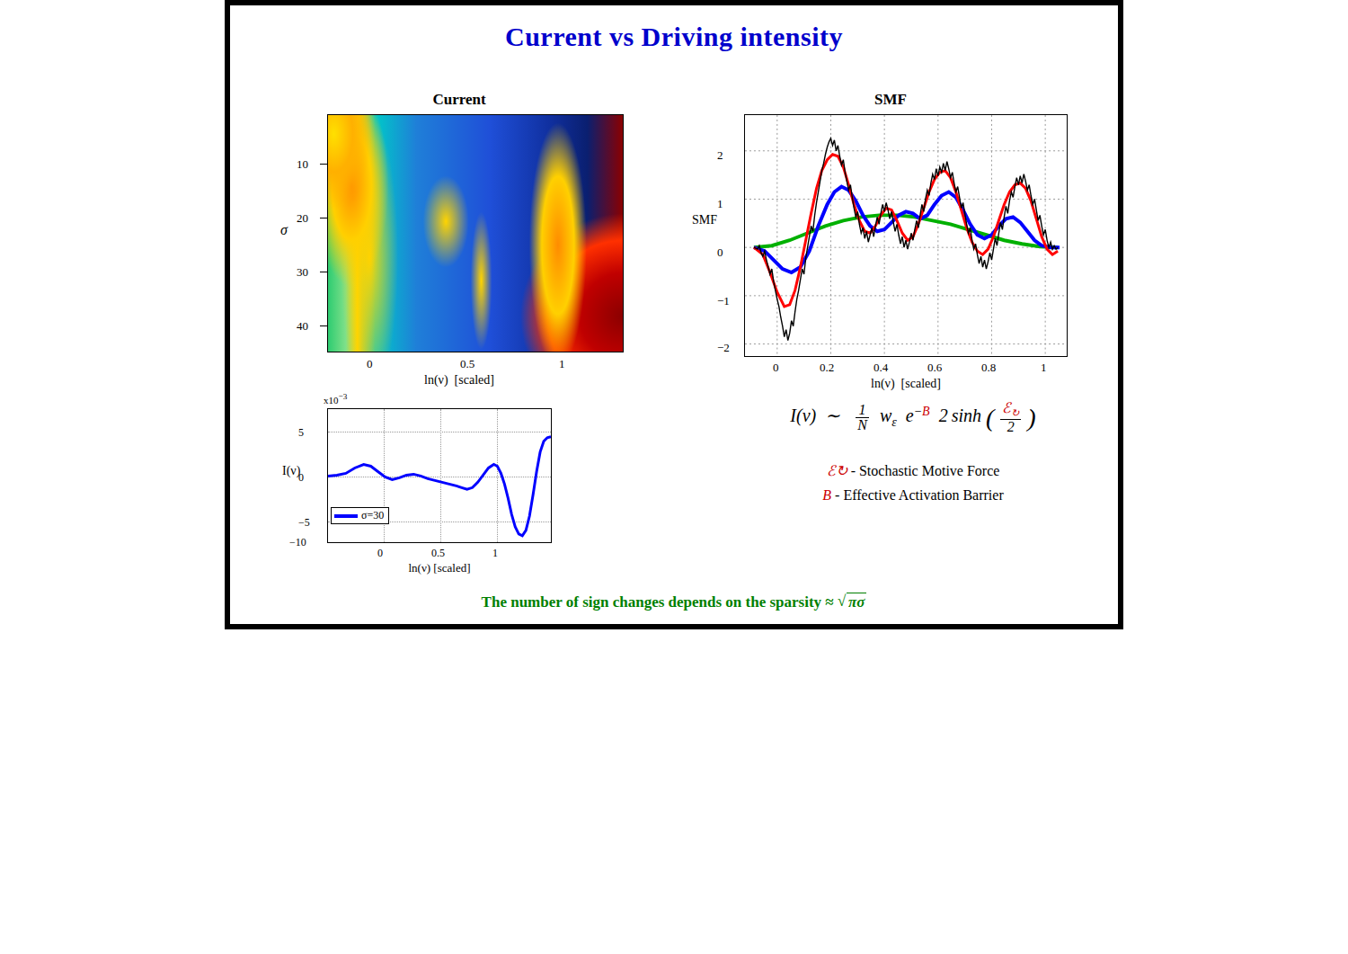Current vs Driving intensity
Current
σ 10 20 30 40 0 0.5 1
ln(ν) [scaled]
x10−3 I(ν) 5 0 −5 −10
0 0.5 1
ln(ν) [scaled]
σ=30
SMF
SMF 2 1 0 −1 −2
0 0.2 0.4 0.6 0.8 1
ln(ν) [scaled]
I(ν) ∼ 1 N wε e−B 2 sinh ( ℰ↻2 )
ℰ↻ - Stochastic Motive Force
B - Effective Activation Barrier
The number of sign changes depends on the sparsity ≈ πσ